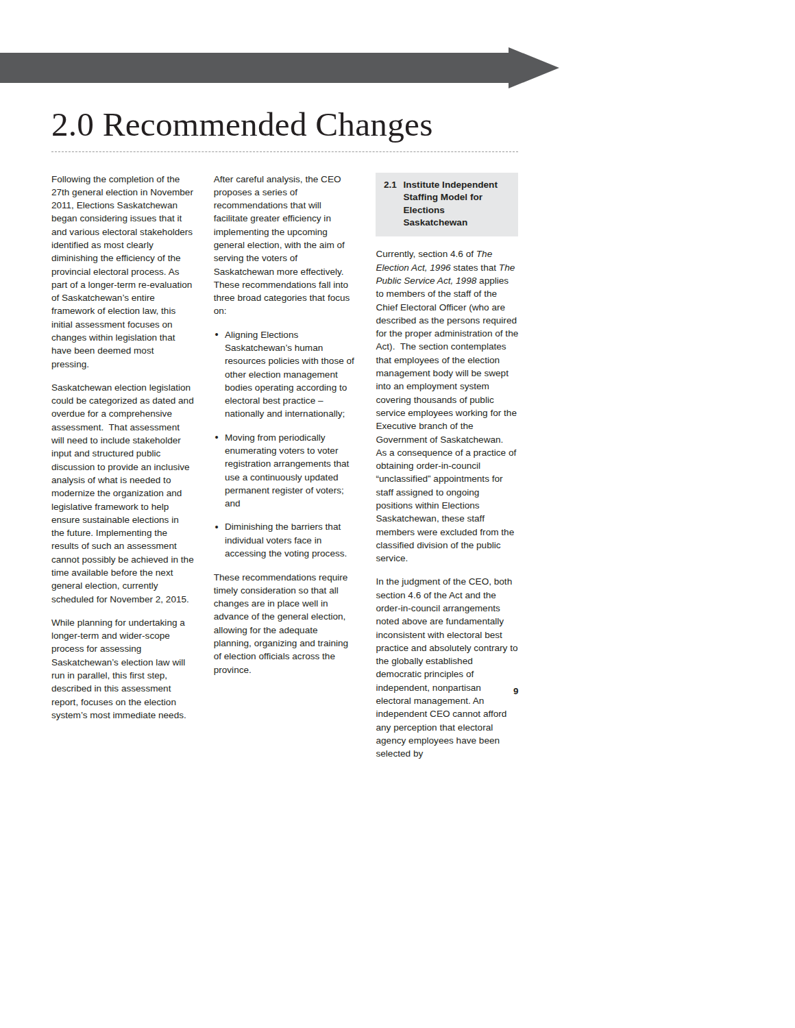2.0 Recommended Changes
Following the completion of the 27th general election in November 2011, Elections Saskatchewan began considering issues that it and various electoral stakeholders identified as most clearly diminishing the efficiency of the provincial electoral process. As part of a longer-term re-evaluation of Saskatchewan’s entire framework of election law, this initial assessment focuses on changes within legislation that have been deemed most pressing.
Saskatchewan election legislation could be categorized as dated and overdue for a comprehensive assessment. That assessment will need to include stakeholder input and structured public discussion to provide an inclusive analysis of what is needed to modernize the organization and legislative framework to help ensure sustainable elections in the future. Implementing the results of such an assessment cannot possibly be achieved in the time available before the next general election, currently scheduled for November 2, 2015.
While planning for undertaking a longer-term and wider-scope process for assessing Saskatchewan’s election law will run in parallel, this first step, described in this assessment report, focuses on the election system’s most immediate needs.
After careful analysis, the CEO proposes a series of recommendations that will facilitate greater efficiency in implementing the upcoming general election, with the aim of serving the voters of Saskatchewan more effectively. These recommendations fall into three broad categories that focus on:
Aligning Elections Saskatchewan’s human resources policies with those of other election management bodies operating according to electoral best practice – nationally and internationally;
Moving from periodically enumerating voters to voter registration arrangements that use a continuously updated permanent register of voters; and
Diminishing the barriers that individual voters face in accessing the voting process.
These recommendations require timely consideration so that all changes are in place well in advance of the general election, allowing for the adequate planning, organizing and training of election officials across the province.
2.1 Institute Independent Staffing Model for Elections Saskatchewan
Currently, section 4.6 of The Election Act, 1996 states that The Public Service Act, 1998 applies to members of the staff of the Chief Electoral Officer (who are described as the persons required for the proper administration of the Act). The section contemplates that employees of the election management body will be swept into an employment system covering thousands of public service employees working for the Executive branch of the Government of Saskatchewan. As a consequence of a practice of obtaining order-in-council “unclassified” appointments for staff assigned to ongoing positions within Elections Saskatchewan, these staff members were excluded from the classified division of the public service.
In the judgment of the CEO, both section 4.6 of the Act and the order-in-council arrangements noted above are fundamentally inconsistent with electoral best practice and absolutely contrary to the globally established democratic principles of independent, nonpartisan electoral management. An independent CEO cannot afford any perception that electoral agency employees have been selected by
9